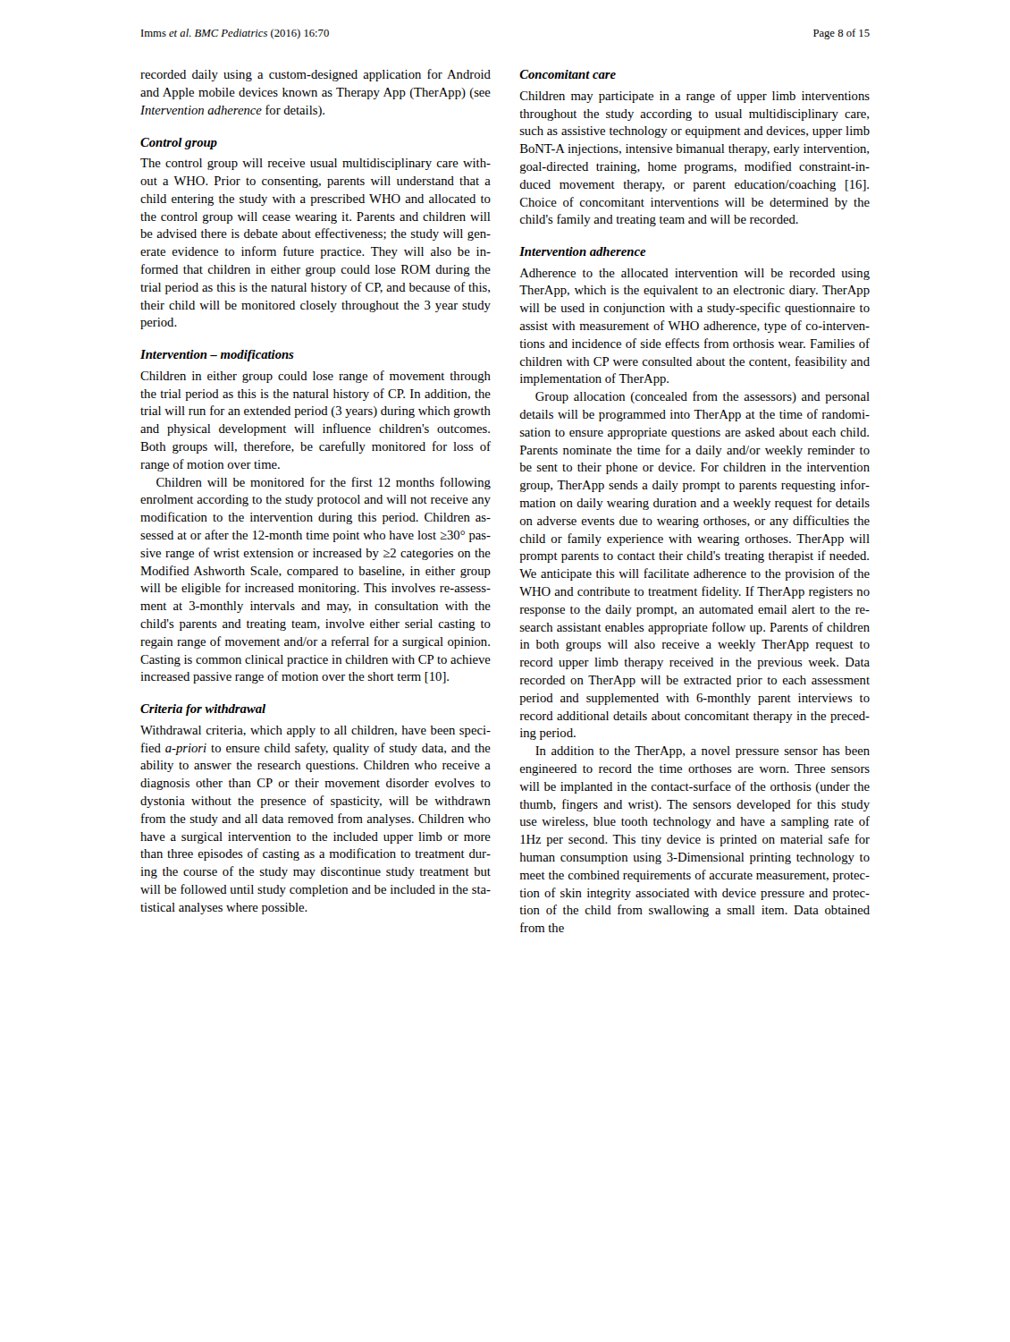Imms et al. BMC Pediatrics (2016) 16:70 Page 8 of 15
recorded daily using a custom-designed application for Android and Apple mobile devices known as Therapy App (TherApp) (see Intervention adherence for details).
Control group
The control group will receive usual multidisciplinary care without a WHO. Prior to consenting, parents will understand that a child entering the study with a prescribed WHO and allocated to the control group will cease wearing it. Parents and children will be advised there is debate about effectiveness; the study will generate evidence to inform future practice. They will also be informed that children in either group could lose ROM during the trial period as this is the natural history of CP, and because of this, their child will be monitored closely throughout the 3 year study period.
Intervention – modifications
Children in either group could lose range of movement through the trial period as this is the natural history of CP. In addition, the trial will run for an extended period (3 years) during which growth and physical development will influence children's outcomes. Both groups will, therefore, be carefully monitored for loss of range of motion over time.
Children will be monitored for the first 12 months following enrolment according to the study protocol and will not receive any modification to the intervention during this period. Children assessed at or after the 12-month time point who have lost ≥30° passive range of wrist extension or increased by ≥2 categories on the Modified Ashworth Scale, compared to baseline, in either group will be eligible for increased monitoring. This involves re-assessment at 3-monthly intervals and may, in consultation with the child's parents and treating team, involve either serial casting to regain range of movement and/or a referral for a surgical opinion. Casting is common clinical practice in children with CP to achieve increased passive range of motion over the short term [10].
Criteria for withdrawal
Withdrawal criteria, which apply to all children, have been specified a-priori to ensure child safety, quality of study data, and the ability to answer the research questions. Children who receive a diagnosis other than CP or their movement disorder evolves to dystonia without the presence of spasticity, will be withdrawn from the study and all data removed from analyses. Children who have a surgical intervention to the included upper limb or more than three episodes of casting as a modification to treatment during the course of the study may discontinue study treatment but will be followed until study completion and be included in the statistical analyses where possible.
Concomitant care
Children may participate in a range of upper limb interventions throughout the study according to usual multidisciplinary care, such as assistive technology or equipment and devices, upper limb BoNT-A injections, intensive bimanual therapy, early intervention, goal-directed training, home programs, modified constraint-induced movement therapy, or parent education/coaching [16]. Choice of concomitant interventions will be determined by the child's family and treating team and will be recorded.
Intervention adherence
Adherence to the allocated intervention will be recorded using TherApp, which is the equivalent to an electronic diary. TherApp will be used in conjunction with a study-specific questionnaire to assist with measurement of WHO adherence, type of co-interventions and incidence of side effects from orthosis wear. Families of children with CP were consulted about the content, feasibility and implementation of TherApp.
Group allocation (concealed from the assessors) and personal details will be programmed into TherApp at the time of randomisation to ensure appropriate questions are asked about each child. Parents nominate the time for a daily and/or weekly reminder to be sent to their phone or device. For children in the intervention group, TherApp sends a daily prompt to parents requesting information on daily wearing duration and a weekly request for details on adverse events due to wearing orthoses, or any difficulties the child or family experience with wearing orthoses. TherApp will prompt parents to contact their child's treating therapist if needed. We anticipate this will facilitate adherence to the provision of the WHO and contribute to treatment fidelity. If TherApp registers no response to the daily prompt, an automated email alert to the research assistant enables appropriate follow up. Parents of children in both groups will also receive a weekly TherApp request to record upper limb therapy received in the previous week. Data recorded on TherApp will be extracted prior to each assessment period and supplemented with 6-monthly parent interviews to record additional details about concomitant therapy in the preceding period.
In addition to the TherApp, a novel pressure sensor has been engineered to record the time orthoses are worn. Three sensors will be implanted in the contact-surface of the orthosis (under the thumb, fingers and wrist). The sensors developed for this study use wireless, blue tooth technology and have a sampling rate of 1Hz per second. This tiny device is printed on material safe for human consumption using 3-Dimensional printing technology to meet the combined requirements of accurate measurement, protection of skin integrity associated with device pressure and protection of the child from swallowing a small item. Data obtained from the